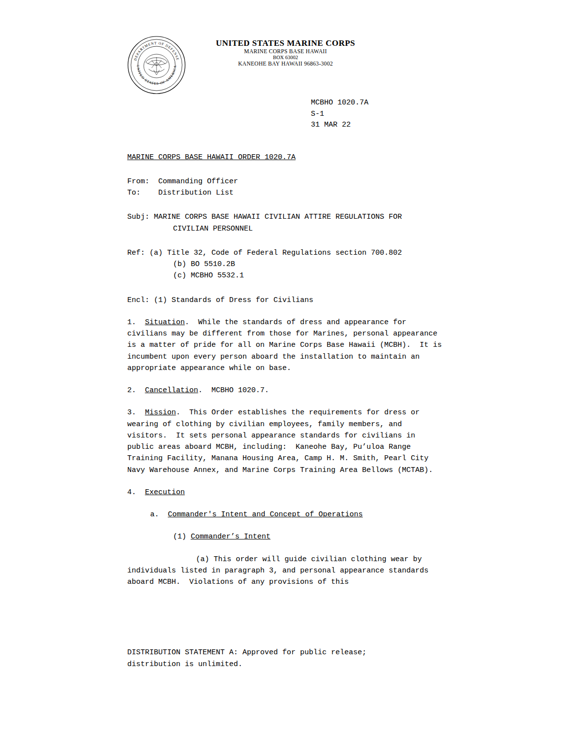DEPARTMENT OF DEFENSE UNITED STATES OF AMERICA
UNITED STATES MARINE CORPS
MARINE CORPS BASE HAWAII
BOX 63002
KANEOHE BAY HAWAII 96863-3002
MCBHO 1020.7A S-1 31 MAR 22
MARINE CORPS BASE HAWAII ORDER 1020.7A
From: Commanding Officer To: Distribution List
Subj: MARINE CORPS BASE HAWAII CIVILIAN ATTIRE REGULATIONS FOR
CIVILIAN PERSONNEL
Ref: (a) Title 32, Code of Federal Regulations section 700.802
(b) BO 5510.2B
(c) MCBHO 5532.1
Encl: (1) Standards of Dress for Civilians
1. Situation. While the standards of dress and appearance for civilians may be different from those for Marines, personal appearance is a matter of pride for all on Marine Corps Base Hawaii (MCBH). It is incumbent upon every person aboard the installation to maintain an appropriate appearance while on base.
2. Cancellation. MCBHO 1020.7.
3. Mission. This Order establishes the requirements for dress or wearing of clothing by civilian employees, family members, and visitors. It sets personal appearance standards for civilians in public areas aboard MCBH, including: Kaneohe Bay, Pu’uloa Range Training Facility, Manana Housing Area, Camp H. M. Smith, Pearl City Navy Warehouse Annex, and Marine Corps Training Area Bellows (MCTAB).
4. Execution
a. Commander's Intent and Concept of Operations
(1) Commander’s Intent
(a) This order will guide civilian clothing wear by
individuals listed in paragraph 3, and personal appearance standards aboard MCBH. Violations of any provisions of this
DISTRIBUTION STATEMENT A: Approved for public release;
distribution is unlimited.